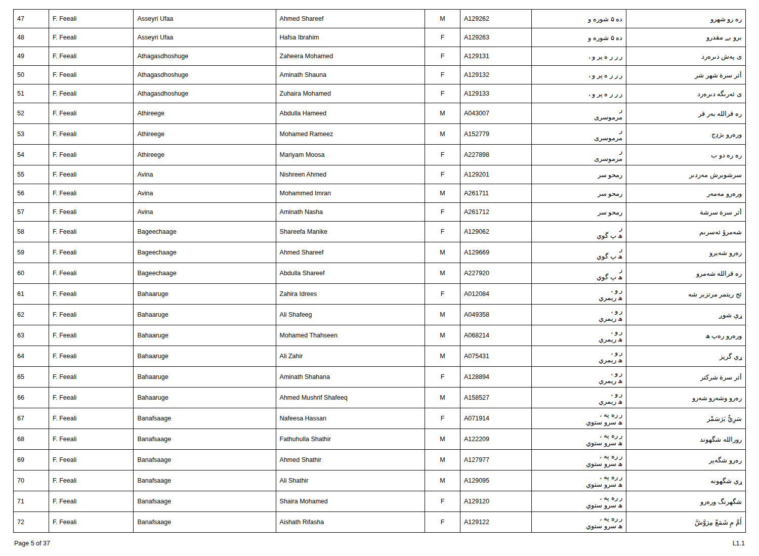| 47 | F. Feeali | Asseyri Ufaa | Ahmed Shareef | M | A129262 | ده ۵ شوره و | ره رو شهرو |
| 48 | F. Feeali | Asseyri Ufaa | Hafsa Ibrahim | F | A129263 | ده ۵ شوره و | برو بے مقدرو |
| 49 | F. Feeali | Athagasdhoshuge | Zaheera Mohamed | F | A129131 | ر ر ر ه پر و ، | ى پەش دىرەرد |
| 50 | F. Feeali | Athagasdhoshuge | Aminath Shauna | F | A129132 | ر ر ر ه پر و ، | أثر سرة شهر شر |
| 51 | F. Feeali | Athagasdhoshuge | Zuhaira Mohamed | F | A129133 | ر ر ر ه پر و ، | ى ئەرىگە دىرەرد |
| 52 | F. Feeali | Athireege | Abdulla Hameed | M | A043007 | ر مرموسری | رە قراللە بەر قر |
| 53 | F. Feeali | Athireege | Mohamed Rameez | M | A152779 | ر مرموسری | ورەرو برَدِج |
| 54 | F. Feeali | Athireege | Mariyam Moosa | F | A227898 | ر مرموسری | ره ره دو ب |
| 55 | F. Feeali | Avina | Nishreen Ahmed | F | A129201 | رمحو سر | سرشوبرش مەردىر |
| 56 | F. Feeali | Avina | Mohammed Imran | M | A261711 | رمحو سر | ورەرو مەمەر |
| 57 | F. Feeali | Avina | Aminath Nasha | F | A261712 | رمحو سر | أثر سرة سرشة |
| 58 | F. Feeali | Bageechaage | Shareefa Manike | F | A129062 | ر ھ پ گوي | شەمرۇ ئەسرىم |
| 59 | F. Feeali | Bageechaage | Ahmed Shareef | M | A129669 | ر ھ پ گوي | رەرو شەيرو |
| 60 | F. Feeali | Bageechaage | Abdulla Shareef | M | A227920 | ر ھ پ گوي | رە قراللە شەمرو |
| 61 | F. Feeali | Bahaaruge | Zahira Idrees | F | A012084 | ر و ، ھ ريمري | ئج ريتمر مرتزبر شه |
| 62 | F. Feeali | Bahaaruge | Ali Shafeeg | M | A049358 | ر و ، ھ ريمري | ړې شوږ |
| 63 | F. Feeali | Bahaaruge | Mohamed Thahseen | M | A068214 | ر و ، ھ ريمري | ورەرو رەپ ھ |
| 64 | F. Feeali | Bahaaruge | Ali Zahir | M | A075431 | ر و ، ھ ريمري | ړې گريز |
| 65 | F. Feeali | Bahaaruge | Aminath Shahana | F | A128894 | ر و ، ھ ريمري | أثر سرة شركتر |
| 66 | F. Feeali | Bahaaruge | Ahmed Mushrif Shafeeq | M | A158527 | ر و ، ھ ريمري | رەرو وشەرو شەرو |
| 67 | F. Feeali | Banafsaage | Nafeesa Hassan | F | A071914 | ر ره په ، ھ سرو ستوي | سَرِيٌّ بَرَسَمْر |
| 68 | F. Feeali | Banafsaage | Fathuhulla Shathir | M | A122209 | ر ره په ، ھ سرو ستوي | رورالله شگهوند |
| 69 | F. Feeali | Banafsaage | Ahmed Shathir | M | A127977 | ر ره په ، ھ سرو ستوي | رەرو شگەپر |
| 70 | F. Feeali | Banafsaage | Ali Shathir | M | A129095 | ر ره په ، ھ سرو ستوي | ړې شگهونه |
| 71 | F. Feeali | Banafsaage | Shaira Mohamed | F | A129120 | ر ره په ، ھ سرو ستوي | شگهرنگ ورەرو |
| 72 | F. Feeali | Banafsaage | Aishath Rifasha | F | A129122 | ر ره په ، ھ سرو ستوي | أَمَّ مِ شَمَعٌ مِرَوَّشَّ |
Page 5 of 37 L1.1